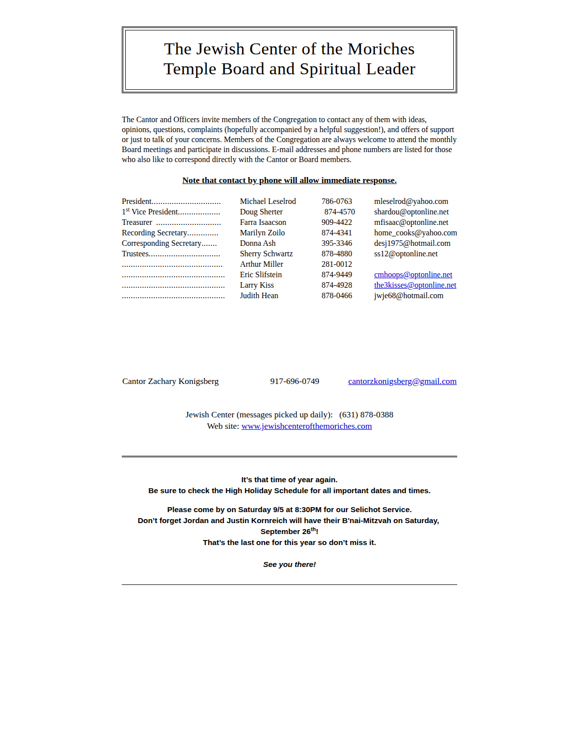The Jewish Center of the MorichesTemple Board and Spiritual Leader
The Cantor and Officers invite members of the Congregation to contact any of them with ideas, opinions, questions, complaints (hopefully accompanied by a helpful suggestion!), and offers of support or just to talk of your concerns. Members of the Congregation are always welcome to attend the monthly Board meetings and participate in discussions. E-mail addresses and phone numbers are listed for those who also like to correspond directly with the Cantor or Board members.
Note that contact by phone will allow immediate response.
| President ............................... | Michael Leselrod | 786-0763 | mleselrod@yahoo.com |
| 1 st Vice President ................... | Doug Sherter | 874-4570 | shardou@optonline.net |
| Treasurer ............................. | Farra Isaacson | 909-4422 | mfisaac@optonline.net |
| Recording Secretary .............. | Marilyn Zoilo | 874-4341 | home_cooks@yahoo.com |
| Corresponding Secretary ....... | Donna Ash | 395-3346 | desj1975@hotmail.com |
| Trustees ................................ | Sherry Schwartz | 878-4880 | ss12@optonline.net |
| ............................................. | Arthur Miller | 281-0012 | |
| .............................................. | Eric Slifstein | 874-9449 | cmhoops@optonline.net |
| .............................................. | Larry Kiss | 874-4928 | the3kisses@optonline.net |
| .............................................. | Judith Hean | 878-0466 | jwje68@hotmail.com |
| Cantor Zachary Konigsberg | 917-696-0749 | cantorzkonigsberg@gmail.com |
Jewish Center (messages picked up daily): (631) 878-0388
Web site: www.jewishcenterofthemoriches.com
It’s that time of year again.
Be sure to check the High Holiday Schedule for all important dates and times.
Please come by on Saturday 9/5 at 8:30PM for our Selichot Service.
Don’t forget Jordan and Justin Kornreich will have their B'nai-Mitzvah on Saturday, September 26th!
That’s the last one for this year so don’t miss it.
See you there!